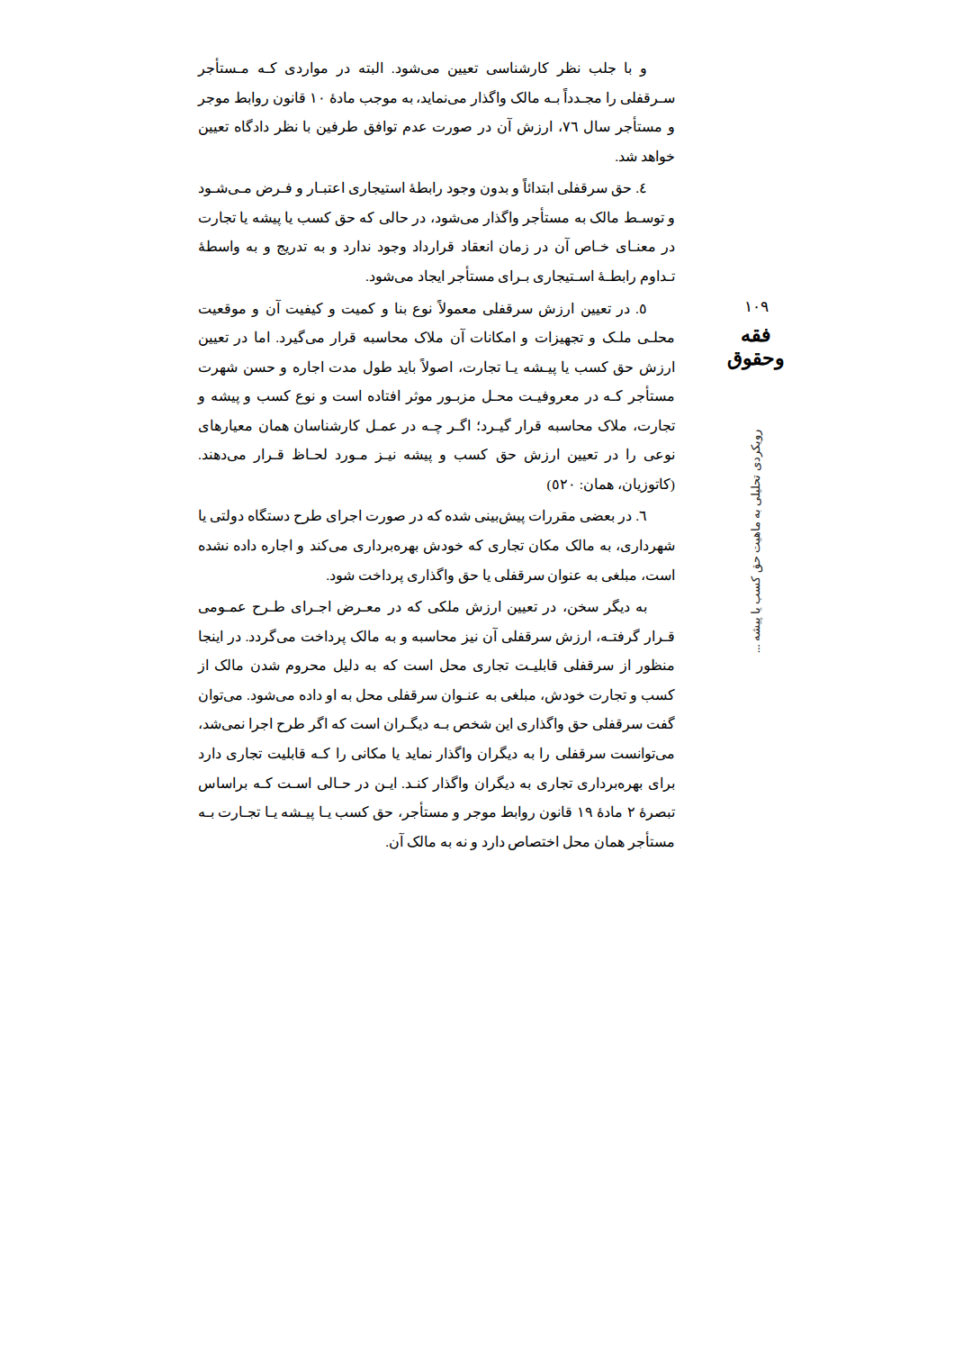۱۰۹
فقه وحقوق
رویکردی تحلیلی به ماهیت حق کسب یا پیشه ...
و با جلب نظر کارشناسی تعیین می‌شود. البته در مواردی کـه مـستأجر سـرقفلی را مجـدداً بـه مالک واگذار می‌نماید، به موجب مادهٔ ۱۰ قانون روابط موجر و مستأجر سال ۷٦، ارزش آن در صورت عدم توافق طرفین با نظر دادگاه تعیین خواهد شد.
٤. حق سرقفلی ابتدائاً و بدون وجود رابطهٔ استیجاری اعتبـار و فـرض مـی‌شـود و توسـط مالک به مستأجر واگذار می‌شود، در حالی که حق کسب یا پیشه یا تجارت در معنـای خـاص آن در زمان انعقاد قرارداد وجود ندارد و به تدریج و به واسطهٔ تـداوم رابطـهٔ اسـتیجاری بـرای مستأجر ایجاد می‌شود.
٥. در تعیین ارزش سرقفلی معمولاً نوع بنا و کمیت و کیفیت آن و موقعیت محلـی ملـک و تجهیزات و امکانات آن ملاک محاسبه قرار می‌گیرد. اما در تعیین ارزش حق کسب یا پیـشه یـا تجارت، اصولاً باید طول مدت اجاره و حسن شهرت مستأجر کـه در معروفیـت محـل مزبـور موثر افتاده است و نوع کسب و پیشه و تجارت، ملاک محاسبه قرار گیـرد؛ اگـر چـه در عمـل کارشناسان همان معیارهای نوعی را در تعیین ارزش حق کسب و پیشه نیـز مـورد لحـاظ قـرار می‌دهند. (کاتوزیان، همان: ٥٢٠)
٦. در بعضی مقررات پیش‌بینی شده که در صورت اجرای طرح دستگاه دولتی یا شهرداری، به مالک مکان تجاری که خودش بهره‌برداری می‌کند و اجاره داده نشده است، مبلغی به عنوان سرقفلی یا حق واگذاری پرداخت شود.
به دیگر سخن، در تعیین ارزش ملکی که در معـرض اجـرای طـرح عمـومی قـرار گرفتـه، ارزش سرقفلی آن نیز محاسبه و به مالک پرداخت می‌گردد. در اینجا منظور از سرقفلی قابلیـت تجاری محل است که به دلیل محروم شدن مالک از کسب و تجارت خودش، مبلغی به عنـوان سرقفلی محل به او داده می‌شود. می‌توان گفت سرقفلی حق واگذاری این شخص بـه دیگـران است که اگر طرح اجرا نمی‌شد، می‌توانست سرقفلی را به دیگران واگذار نماید یا مکانی را کـه قابلیت تجاری دارد برای بهره‌برداری تجاری به دیگران واگذار کنـد. ایـن در حـالی اسـت کـه براساس تبصرهٔ ۲ مادهٔ ۱۹ قانون روابط موجر و مستأجر، حق کسب یـا پیـشه یـا تجـارت بـه مستأجر همان محل اختصاص دارد و نه به مالک آن.